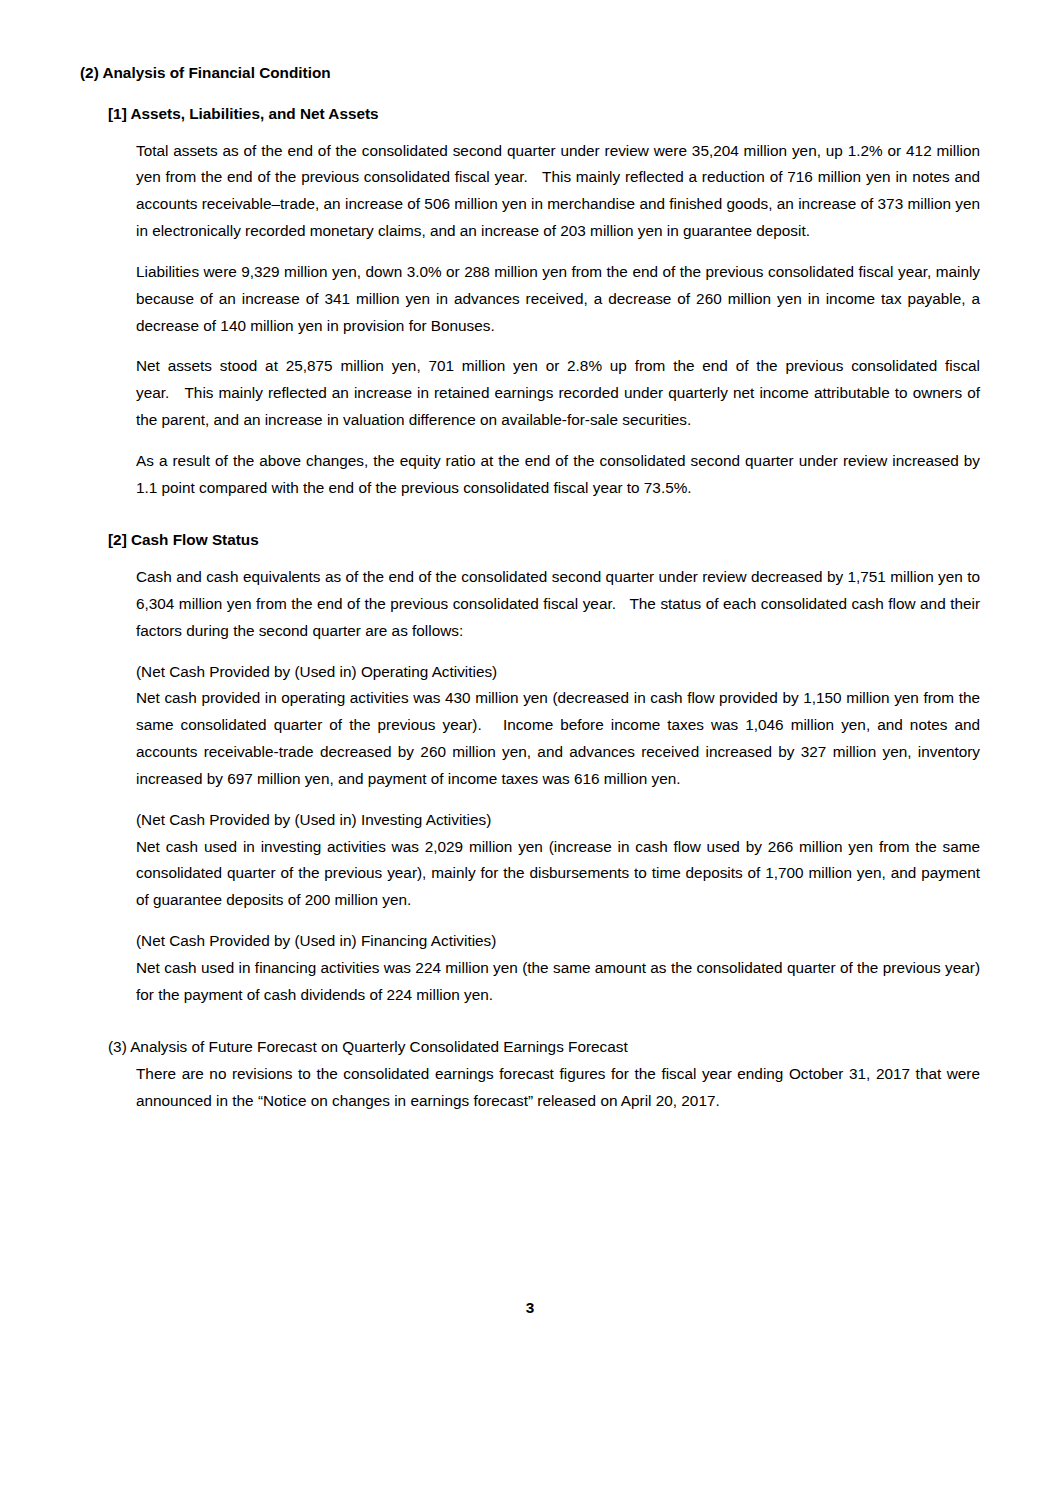(2) Analysis of Financial Condition
[1] Assets, Liabilities, and Net Assets
Total assets as of the end of the consolidated second quarter under review were 35,204 million yen, up 1.2% or 412 million yen from the end of the previous consolidated fiscal year. This mainly reflected a reduction of 716 million yen in notes and accounts receivable–trade, an increase of 506 million yen in merchandise and finished goods, an increase of 373 million yen in electronically recorded monetary claims, and an increase of 203 million yen in guarantee deposit.
Liabilities were 9,329 million yen, down 3.0% or 288 million yen from the end of the previous consolidated fiscal year, mainly because of an increase of 341 million yen in advances received, a decrease of 260 million yen in income tax payable, a decrease of 140 million yen in provision for Bonuses.
Net assets stood at 25,875 million yen, 701 million yen or 2.8% up from the end of the previous consolidated fiscal year. This mainly reflected an increase in retained earnings recorded under quarterly net income attributable to owners of the parent, and an increase in valuation difference on available-for-sale securities.
As a result of the above changes, the equity ratio at the end of the consolidated second quarter under review increased by 1.1 point compared with the end of the previous consolidated fiscal year to 73.5%.
[2] Cash Flow Status
Cash and cash equivalents as of the end of the consolidated second quarter under review decreased by 1,751 million yen to 6,304 million yen from the end of the previous consolidated fiscal year. The status of each consolidated cash flow and their factors during the second quarter are as follows:
(Net Cash Provided by (Used in) Operating Activities)
Net cash provided in operating activities was 430 million yen (decreased in cash flow provided by 1,150 million yen from the same consolidated quarter of the previous year). Income before income taxes was 1,046 million yen, and notes and accounts receivable-trade decreased by 260 million yen, and advances received increased by 327 million yen, inventory increased by 697 million yen, and payment of income taxes was 616 million yen.
(Net Cash Provided by (Used in) Investing Activities)
Net cash used in investing activities was 2,029 million yen (increase in cash flow used by 266 million yen from the same consolidated quarter of the previous year), mainly for the disbursements to time deposits of 1,700 million yen, and payment of guarantee deposits of 200 million yen.
(Net Cash Provided by (Used in) Financing Activities)
Net cash used in financing activities was 224 million yen (the same amount as the consolidated quarter of the previous year) for the payment of cash dividends of 224 million yen.
(3) Analysis of Future Forecast on Quarterly Consolidated Earnings Forecast
There are no revisions to the consolidated earnings forecast figures for the fiscal year ending October 31, 2017 that were announced in the “Notice on changes in earnings forecast” released on April 20, 2017.
3